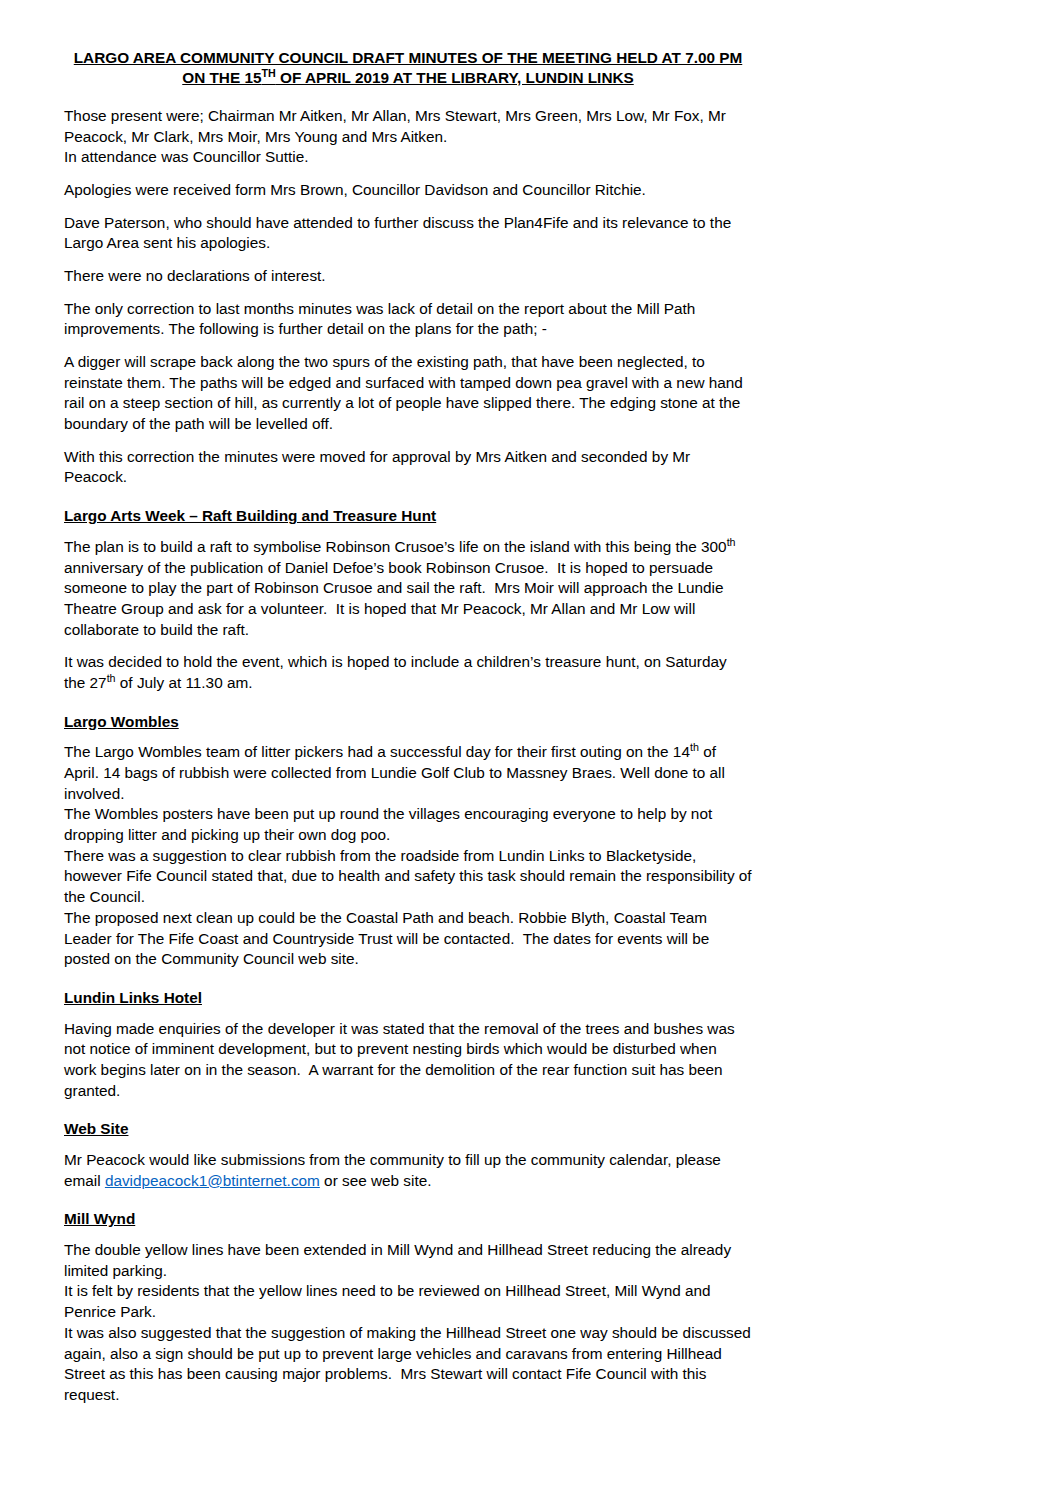Largo Area Community Council Draft Minutes of the Meeting Held at 7.00 pm on the 15th of April 2019 at the Library, Lundin Links
Those present were; Chairman Mr Aitken, Mr Allan, Mrs Stewart, Mrs Green, Mrs Low, Mr Fox, Mr Peacock, Mr Clark, Mrs Moir, Mrs Young and Mrs Aitken.
In attendance was Councillor Suttie.
Apologies were received form Mrs Brown, Councillor Davidson and Councillor Ritchie.
Dave Paterson, who should have attended to further discuss the Plan4Fife and its relevance to the Largo Area sent his apologies.
There were no declarations of interest.
The only correction to last months minutes was lack of detail on the report about the Mill Path improvements. The following is further detail on the plans for the path; -
A digger will scrape back along the two spurs of the existing path, that have been neglected, to reinstate them. The paths will be edged and surfaced with tamped down pea gravel with a new hand rail on a steep section of hill, as currently a lot of people have slipped there. The edging stone at the boundary of the path will be levelled off.
With this correction the minutes were moved for approval by Mrs Aitken and seconded by Mr Peacock.
Largo Arts Week – Raft Building and Treasure Hunt
The plan is to build a raft to symbolise Robinson Crusoe’s life on the island with this being the 300th anniversary of the publication of Daniel Defoe’s book Robinson Crusoe. It is hoped to persuade someone to play the part of Robinson Crusoe and sail the raft. Mrs Moir will approach the Lundie Theatre Group and ask for a volunteer. It is hoped that Mr Peacock, Mr Allan and Mr Low will collaborate to build the raft.
It was decided to hold the event, which is hoped to include a children’s treasure hunt, on Saturday the 27th of July at 11.30 am.
Largo Wombles
The Largo Wombles team of litter pickers had a successful day for their first outing on the 14th of April. 14 bags of rubbish were collected from Lundie Golf Club to Massney Braes. Well done to all involved.
The Wombles posters have been put up round the villages encouraging everyone to help by not dropping litter and picking up their own dog poo.
There was a suggestion to clear rubbish from the roadside from Lundin Links to Blacketyside, however Fife Council stated that, due to health and safety this task should remain the responsibility of the Council.
The proposed next clean up could be the Coastal Path and beach. Robbie Blyth, Coastal Team Leader for The Fife Coast and Countryside Trust will be contacted. The dates for events will be posted on the Community Council web site.
Lundin Links Hotel
Having made enquiries of the developer it was stated that the removal of the trees and bushes was not notice of imminent development, but to prevent nesting birds which would be disturbed when work begins later on in the season. A warrant for the demolition of the rear function suit has been granted.
Web Site
Mr Peacock would like submissions from the community to fill up the community calendar, please email davidpeacock1@btinternet.com or see web site.
Mill Wynd
The double yellow lines have been extended in Mill Wynd and Hillhead Street reducing the already limited parking.
It is felt by residents that the yellow lines need to be reviewed on Hillhead Street, Mill Wynd and Penrice Park.
It was also suggested that the suggestion of making the Hillhead Street one way should be discussed again, also a sign should be put up to prevent large vehicles and caravans from entering Hillhead Street as this has been causing major problems. Mrs Stewart will contact Fife Council with this request.